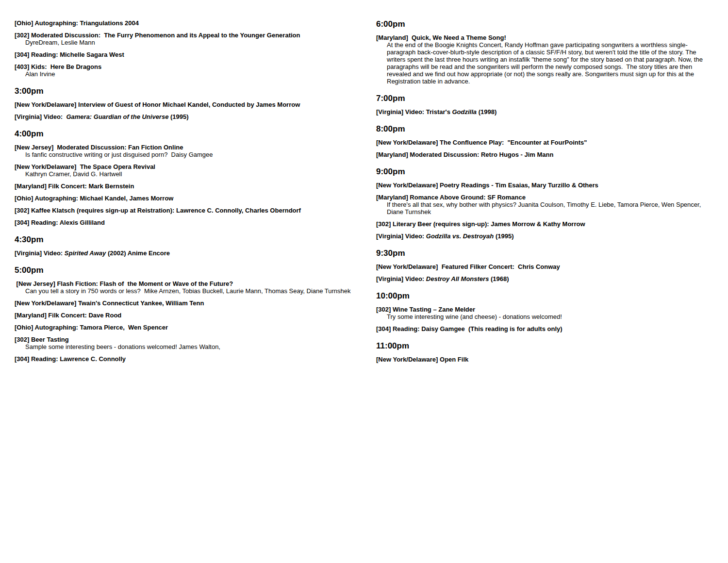[Ohio] Autographing: Triangulations 2004
[302] Moderated Discussion: The Furry Phenomenon and its Appeal to the Younger Generation
DyreDream, Leslie Mann
[304] Reading: Michelle Sagara West
[403] Kids: Here Be Dragons
Alan Irvine
3:00pm
[New York/Delaware] Interview of Guest of Honor Michael Kandel, Conducted by James Morrow
[Virginia] Video: Gamera: Guardian of the Universe (1995)
4:00pm
[New Jersey] Moderated Discussion: Fan Fiction Online
Is fanfic constructive writing or just disguised porn? Daisy Gamgee
[New York/Delaware] The Space Opera Revival
Kathryn Cramer, David G. Hartwell
[Maryland] Filk Concert: Mark Bernstein
[Ohio] Autographing: Michael Kandel, James Morrow
[302] Kaffee Klatsch (requires sign-up at Reistration): Lawrence C. Connolly, Charles Oberndorf
[304] Reading: Alexis Gilliland
4:30pm
[Virginia] Video: Spirited Away (2002) Anime Encore
5:00pm
[New Jersey] Flash Fiction: Flash of the Moment or Wave of the Future?
Can you tell a story in 750 words or less? Mike Arnzen, Tobias Buckell, Laurie Mann, Thomas Seay, Diane Turnshek
[New York/Delaware] Twain's Connecticut Yankee, William Tenn
[Maryland] Filk Concert: Dave Rood
[Ohio] Autographing: Tamora Pierce, Wen Spencer
[302] Beer Tasting
Sample some interesting beers - donations welcomed! James Walton,
[304] Reading: Lawrence C. Connolly
6:00pm
[Maryland] Quick, We Need a Theme Song!
At the end of the Boogie Knights Concert, Randy Hoffman gave participating songwriters a worthless single-paragraph back-cover-blurb-style description of a classic SF/F/H story, but weren't told the title of the story. The writers spent the last three hours writing an instafilk "theme song" for the story based on that paragraph. Now, the paragraphs will be read and the songwriters will perform the newly composed songs. The story titles are then revealed and we find out how appropriate (or not) the songs really are. Songwriters must sign up for this at the Registration table in advance.
7:00pm
[Virginia] Video: Tristar's Godzilla (1998)
8:00pm
[New York/Delaware] The Confluence Play: "Encounter at FourPoints"
[Maryland] Moderated Discussion: Retro Hugos - Jim Mann
9:00pm
[New York/Delaware] Poetry Readings - Tim Esaias, Mary Turzillo & Others
[Maryland] Romance Above Ground: SF Romance
If there's all that sex, why bother with physics? Juanita Coulson, Timothy E. Liebe, Tamora Pierce, Wen Spencer, Diane Turnshek
[302] Literary Beer (requires sign-up): James Morrow & Kathy Morrow
[Virginia] Video: Godzilla vs. Destroyah (1995)
9:30pm
[New York/Delaware] Featured Filker Concert: Chris Conway
[Virginia] Video: Destroy All Monsters (1968)
10:00pm
[302] Wine Tasting – Zane Melder
Try some interesting wine (and cheese) - donations welcomed!
[304] Reading: Daisy Gamgee (This reading is for adults only)
11:00pm
[New York/Delaware] Open Filk